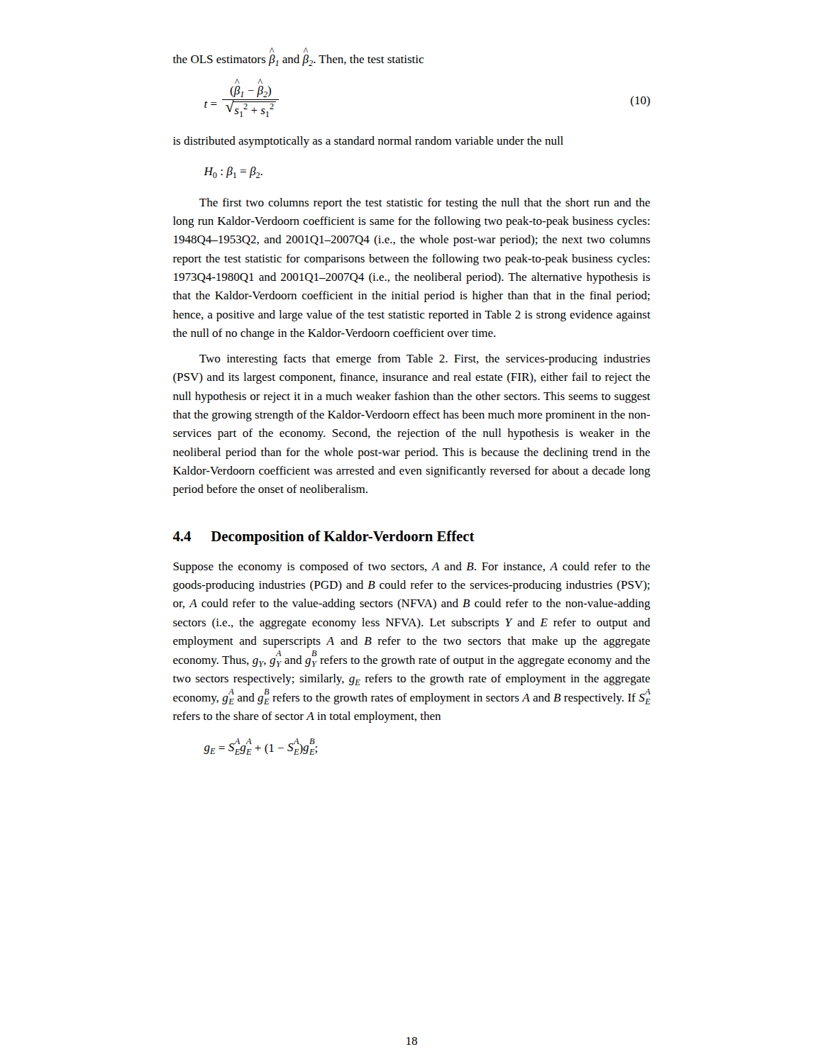the OLS estimators β1 and β2. Then, the test statistic
t = (β1 − β2) s12 + s12
(10)
is distributed asymptotically as a standard normal random variable under the null
H0 : β1 = β2.
The first two columns report the test statistic for testing the null that the short run and the long run Kaldor-Verdoorn coefficient is same for the following two peak-to-peak business cycles: 1948Q4–1953Q2, and 2001Q1–2007Q4 (i.e., the whole post-war period); the next two columns report the test statistic for comparisons between the following two peak-to-peak business cycles: 1973Q4-1980Q1 and 2001Q1–2007Q4 (i.e., the neoliberal period). The alternative hypothesis is that the Kaldor-Verdoorn coefficient in the initial period is higher than that in the final period; hence, a positive and large value of the test statistic reported in Table 2 is strong evidence against the null of no change in the Kaldor-Verdoorn coefficient over time.
Two interesting facts that emerge from Table 2. First, the services-producing industries (PSV) and its largest component, finance, insurance and real estate (FIR), either fail to reject the null hypothesis or reject it in a much weaker fashion than the other sectors. This seems to suggest that the growing strength of the Kaldor-Verdoorn effect has been much more prominent in the non-services part of the economy. Second, the rejection of the null hypothesis is weaker in the neoliberal period than for the whole post-war period. This is because the declining trend in the Kaldor-Verdoorn coefficient was arrested and even significantly reversed for about a decade long period before the onset of neoliberalism.
4.4 Decomposition of Kaldor-Verdoorn Effect
Suppose the economy is composed of two sectors, A and B. For instance, A could refer to the goods-producing industries (PGD) and B could refer to the services-producing industries (PSV); or, A could refer to the value-adding sectors (NFVA) and B could refer to the non-value-adding sectors (i.e., the aggregate economy less NFVA). Let subscripts Y and E refer to output and employment and superscripts A and B refer to the two sectors that make up the aggregate economy. Thus, gY, gAY and gBY refers to the growth rate of output in the aggregate economy and the two sectors respectively; similarly, gE refers to the growth rate of employment in the aggregate economy, gAE and gBE refers to the growth rates of employment in sectors A and B respectively. If SAE refers to the share of sector A in total employment, then
gE = SAE gAE + (1 − SAE)gBE;
18